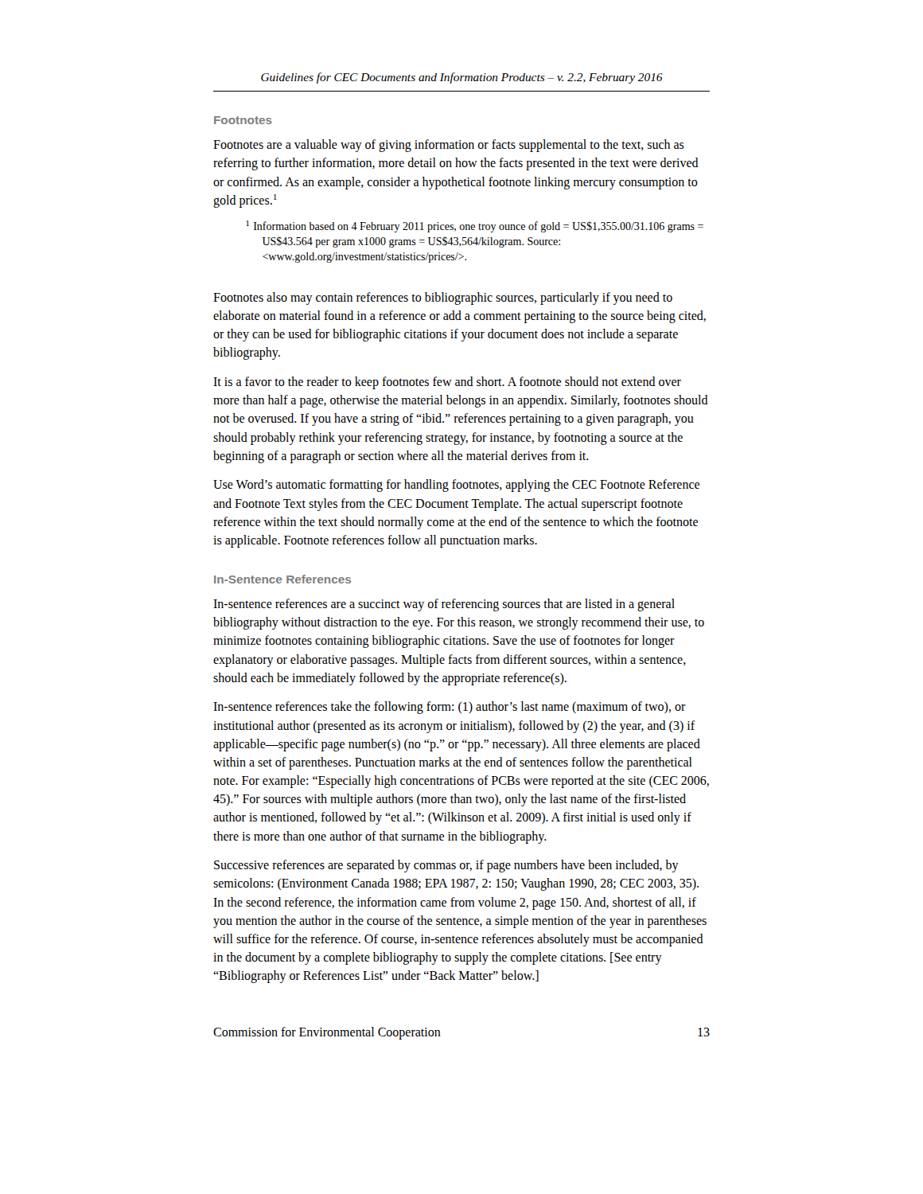Guidelines for CEC Documents and Information Products – v. 2.2, February 2016
Footnotes
Footnotes are a valuable way of giving information or facts supplemental to the text, such as referring to further information, more detail on how the facts presented in the text were derived or confirmed. As an example, consider a hypothetical footnote linking mercury consumption to gold prices.1
1 Information based on 4 February 2011 prices, one troy ounce of gold = US$1,355.00/31.106 grams = US$43.564 per gram x1000 grams = US$43,564/kilogram. Source: <www.gold.org/investment/statistics/prices/>.
Footnotes also may contain references to bibliographic sources, particularly if you need to elaborate on material found in a reference or add a comment pertaining to the source being cited, or they can be used for bibliographic citations if your document does not include a separate bibliography.
It is a favor to the reader to keep footnotes few and short. A footnote should not extend over more than half a page, otherwise the material belongs in an appendix. Similarly, footnotes should not be overused. If you have a string of “ibid.” references pertaining to a given paragraph, you should probably rethink your referencing strategy, for instance, by footnoting a source at the beginning of a paragraph or section where all the material derives from it.
Use Word’s automatic formatting for handling footnotes, applying the CEC Footnote Reference and Footnote Text styles from the CEC Document Template. The actual superscript footnote reference within the text should normally come at the end of the sentence to which the footnote is applicable. Footnote references follow all punctuation marks.
In-Sentence References
In-sentence references are a succinct way of referencing sources that are listed in a general bibliography without distraction to the eye. For this reason, we strongly recommend their use, to minimize footnotes containing bibliographic citations. Save the use of footnotes for longer explanatory or elaborative passages. Multiple facts from different sources, within a sentence, should each be immediately followed by the appropriate reference(s).
In-sentence references take the following form: (1) author’s last name (maximum of two), or institutional author (presented as its acronym or initialism), followed by (2) the year, and (3) if applicable—specific page number(s) (no “p.” or “pp.” necessary). All three elements are placed within a set of parentheses. Punctuation marks at the end of sentences follow the parenthetical note. For example: “Especially high concentrations of PCBs were reported at the site (CEC 2006, 45).” For sources with multiple authors (more than two), only the last name of the first-listed author is mentioned, followed by “et al.”: (Wilkinson et al. 2009). A first initial is used only if there is more than one author of that surname in the bibliography.
Successive references are separated by commas or, if page numbers have been included, by semicolons: (Environment Canada 1988; EPA 1987, 2: 150; Vaughan 1990, 28; CEC 2003, 35). In the second reference, the information came from volume 2, page 150. And, shortest of all, if you mention the author in the course of the sentence, a simple mention of the year in parentheses will suffice for the reference. Of course, in-sentence references absolutely must be accompanied in the document by a complete bibliography to supply the complete citations. [See entry “Bibliography or References List” under “Back Matter” below.]
Commission for Environmental Cooperation 13